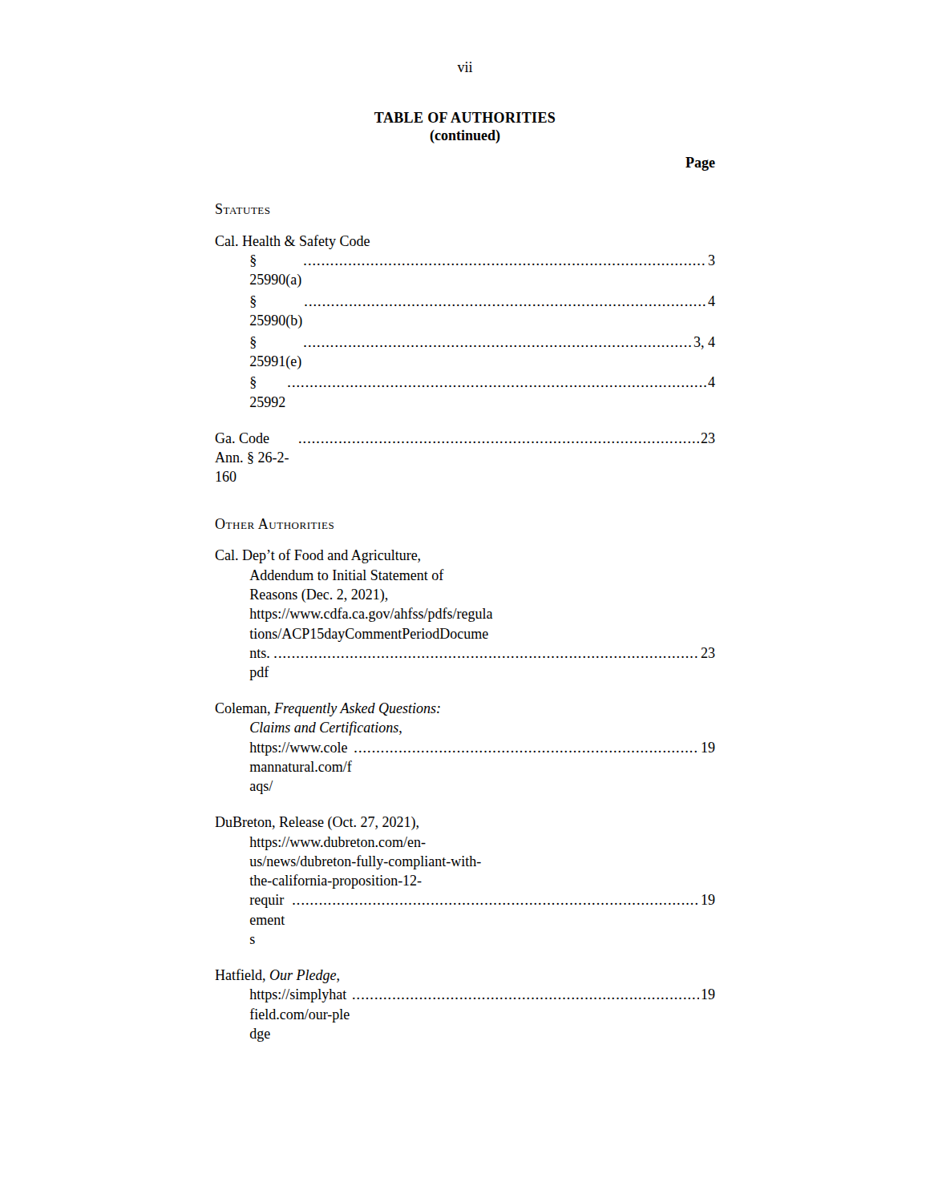vii
TABLE OF AUTHORITIES (continued)
Page
Statutes
Cal. Health & Safety Code
§ 25990(a) 3
§ 25990(b) 4
§ 25991(e) 3, 4
§ 25992 4
Ga. Code Ann. § 26-2-160 23
Other Authorities
Cal. Dep’t of Food and Agriculture,
Addendum to Initial Statement of
Reasons (Dec. 2, 2021),
https://www.cdfa.ca.gov/ahfss/pdfs/regula
tions/ACP15dayCommentPeriodDocume
nts.pdf 23
Coleman, Frequently Asked Questions:
Claims and Certifications,
https://www.colemannatural.com/faqs/ 19
DuBreton, Release (Oct. 27, 2021),
https://www.dubreton.com/en-
us/news/dubreton-fully-compliant-with-
the-california-proposition-12-
requirements 19
Hatfield, Our Pledge,
https://simplyhatfield.com/our-pledge 19